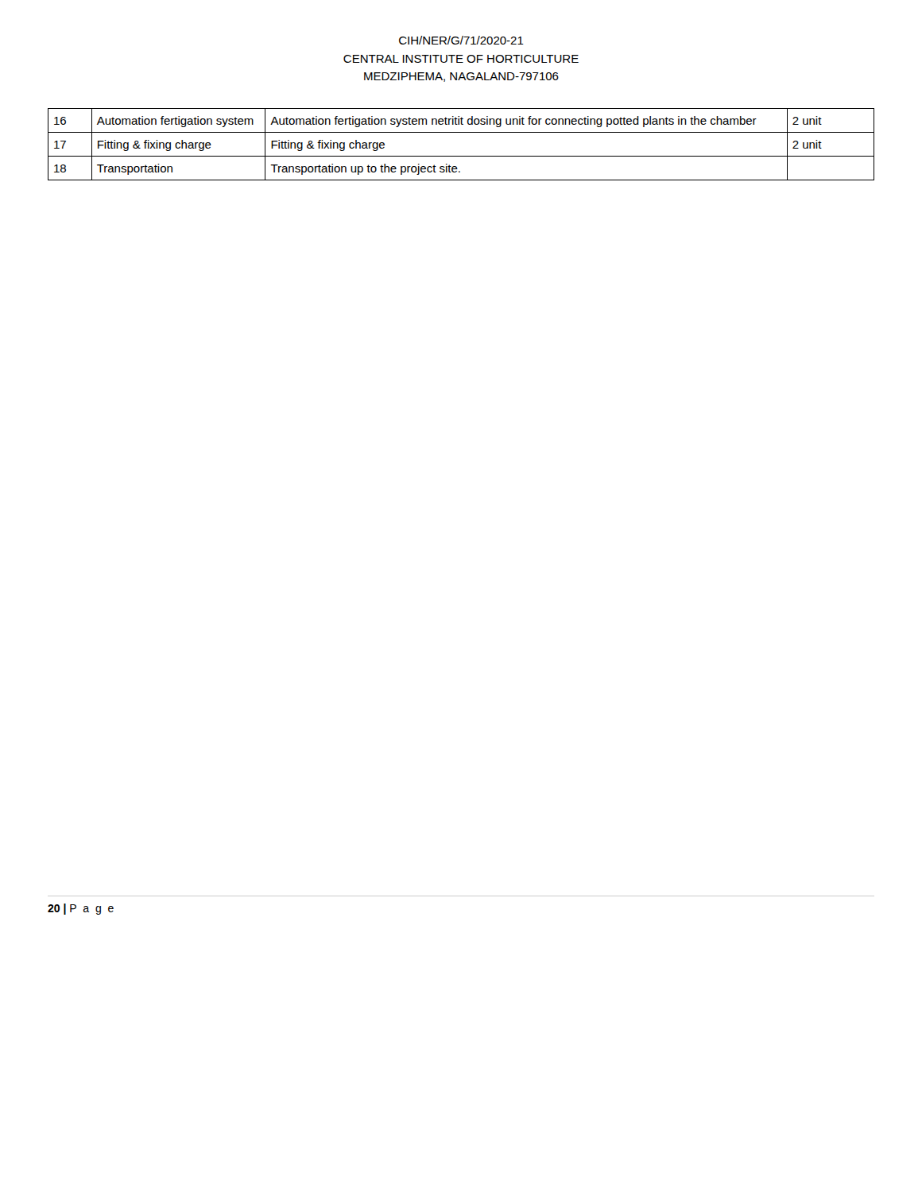CIH/NER/G/71/2020-21
CENTRAL INSTITUTE OF HORTICULTURE
MEDZIPHEMA, NAGALAND-797106
| 16 | Automation fertigation system | Automation fertigation system netritit dosing unit for connecting potted plants in the chamber | 2 unit |
| 17 | Fitting & fixing charge | Fitting & fixing charge | 2 unit |
| 18 | Transportation | Transportation up to the project site. | |
20 | P a g e